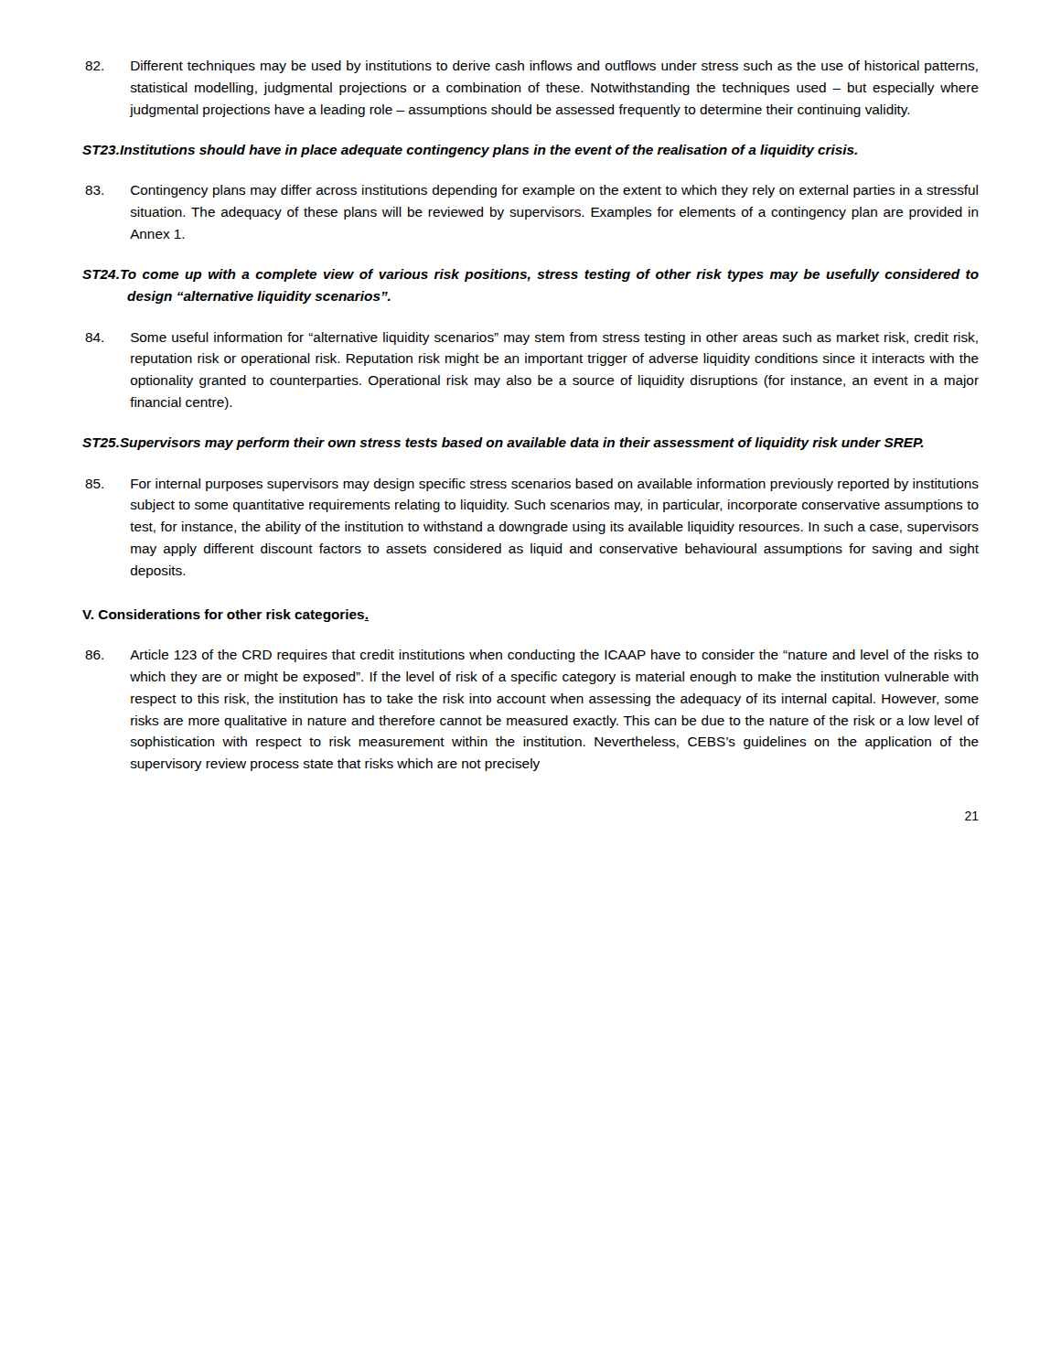82.
Different techniques may be used by institutions to derive cash inflows and outflows under stress such as the use of historical patterns, statistical modelling, judgmental projections or a combination of these. Notwithstanding the techniques used – but especially where judgmental projections have a leading role – assumptions should be assessed frequently to determine their continuing validity.
ST23.Institutions should have in place adequate contingency plans in the event of the realisation of a liquidity crisis.
83.
Contingency plans may differ across institutions depending for example on the extent to which they rely on external parties in a stressful situation. The adequacy of these plans will be reviewed by supervisors. Examples for elements of a contingency plan are provided in Annex 1.
ST24.To come up with a complete view of various risk positions, stress testing of other risk types may be usefully considered to design “alternative liquidity scenarios”.
84.
Some useful information for “alternative liquidity scenarios” may stem from stress testing in other areas such as market risk, credit risk, reputation risk or operational risk. Reputation risk might be an important trigger of adverse liquidity conditions since it interacts with the optionality granted to counterparties. Operational risk may also be a source of liquidity disruptions (for instance, an event in a major financial centre).
ST25.Supervisors may perform their own stress tests based on available data in their assessment of liquidity risk under SREP.
85.
For internal purposes supervisors may design specific stress scenarios based on available information previously reported by institutions subject to some quantitative requirements relating to liquidity. Such scenarios may, in particular, incorporate conservative assumptions to test, for instance, the ability of the institution to withstand a downgrade using its available liquidity resources. In such a case, supervisors may apply different discount factors to assets considered as liquid and conservative behavioural assumptions for saving and sight deposits.
V. Considerations for other risk categories.
86.
Article 123 of the CRD requires that credit institutions when conducting the ICAAP have to consider the “nature and level of the risks to which they are or might be exposed”. If the level of risk of a specific category is material enough to make the institution vulnerable with respect to this risk, the institution has to take the risk into account when assessing the adequacy of its internal capital. However, some risks are more qualitative in nature and therefore cannot be measured exactly. This can be due to the nature of the risk or a low level of sophistication with respect to risk measurement within the institution. Nevertheless, CEBS’s guidelines on the application of the supervisory review process state that risks which are not precisely
21